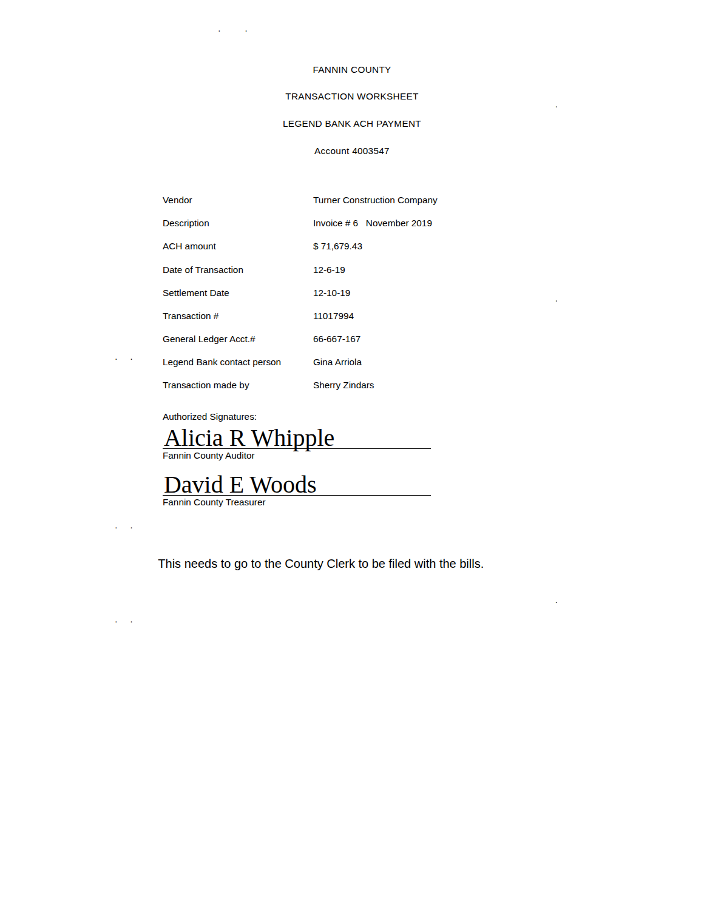.. . . .. .. .. .
FANNIN COUNTY
TRANSACTION WORKSHEET
LEGEND BANK ACH PAYMENT
Account 4003547
| Vendor | Turner Construction Company |
| Description | Invoice # 6 November 2019 |
| ACH amount | $ 71,679.43 |
| Date of Transaction | 12-6-19 |
| Settlement Date | 12-10-19 |
| Transaction # | 11017994 |
| General Ledger Acct.# | 66-667-167 |
| Legend Bank contact person | Gina Arriola |
| Transaction made by | Sherry Zindars |
Authorized Signatures:
Alicia R Whipple
Fannin County Auditor
David E Woods
Fannin County Treasurer
This needs to go to the County Clerk to be filed with the bills.